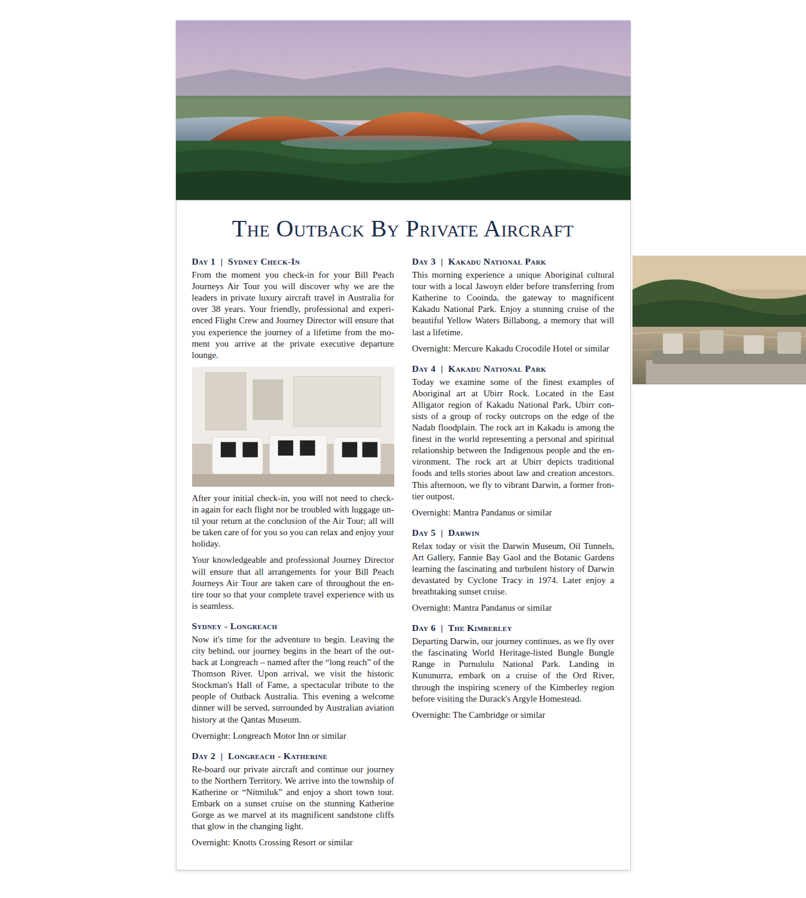The Outback By Private Aircraft
Day 1 | Sydney Check-In
From the moment you check-in for your Bill Peach Journeys Air Tour you will discover why we are the leaders in private luxury aircraft travel in Australia for over 38 years. Your friendly, professional and experienced Flight Crew and Journey Director will ensure that you experience the journey of a lifetime from the moment you arrive at the private executive departure lounge.
After your initial check-in, you will not need to check-in again for each flight nor be troubled with luggage until your return at the conclusion of the Air Tour; all will be taken care of for you so you can relax and enjoy your holiday.
Your knowledgeable and professional Journey Director will ensure that all arrangements for your Bill Peach Journeys Air Tour are taken care of throughout the entire tour so that your complete travel experience with us is seamless.
Sydney - Longreach
Now it's time for the adventure to begin. Leaving the city behind, our journey begins in the heart of the outback at Longreach – named after the “long reach” of the Thomson River. Upon arrival, we visit the historic Stockman's Hall of Fame, a spectacular tribute to the people of Outback Australia. This evening a welcome dinner will be served, surrounded by Australian aviation history at the Qantas Museum.
Overnight: Longreach Motor Inn or similar
Day 2 | Longreach - Katherine
Re-board our private aircraft and continue our journey to the Northern Territory. We arrive into the township of Katherine or “Nitmiluk” and enjoy a short town tour. Embark on a sunset cruise on the stunning Katherine Gorge as we marvel at its magnificent sandstone cliffs that glow in the changing light.
Overnight: Knotts Crossing Resort or similar
Day 3 | Kakadu National Park
This morning experience a unique Aboriginal cultural tour with a local Jawoyn elder before transferring from Katherine to Cooinda, the gateway to magnificent Kakadu National Park. Enjoy a stunning cruise of the beautiful Yellow Waters Billabong, a memory that will last a lifetime.
Overnight: Mercure Kakadu Crocodile Hotel or similar
Day 4 | Kakadu National Park
Today we examine some of the finest examples of Aboriginal art at Ubirr Rock. Located in the East Alligator region of Kakadu National Park, Ubirr consists of a group of rocky outcrops on the edge of the Nadab floodplain. The rock art in Kakadu is among the finest in the world representing a personal and spiritual relationship between the Indigenous people and the environment. The rock art at Ubirr depicts traditional foods and tells stories about law and creation ancestors. This afternoon, we fly to vibrant Darwin, a former frontier outpost.
Overnight: Mantra Pandanus or similar
Day 5 | Darwin
Relax today or visit the Darwin Museum, Oil Tunnels, Art Gallery, Fannie Bay Gaol and the Botanic Gardens learning the fascinating and turbulent history of Darwin devastated by Cyclone Tracy in 1974. Later enjoy a breathtaking sunset cruise.
Overnight: Mantra Pandanus or similar
Day 6 | The Kimberley
Departing Darwin, our journey continues, as we fly over the fascinating World Heritage-listed Bungle Bungle Range in Purnululu National Park. Landing in Kununurra, embark on a cruise of the Ord River, through the inspiring scenery of the Kimberley region before visiting the Durack's Argyle Homestead.
Overnight: The Cambridge or similar